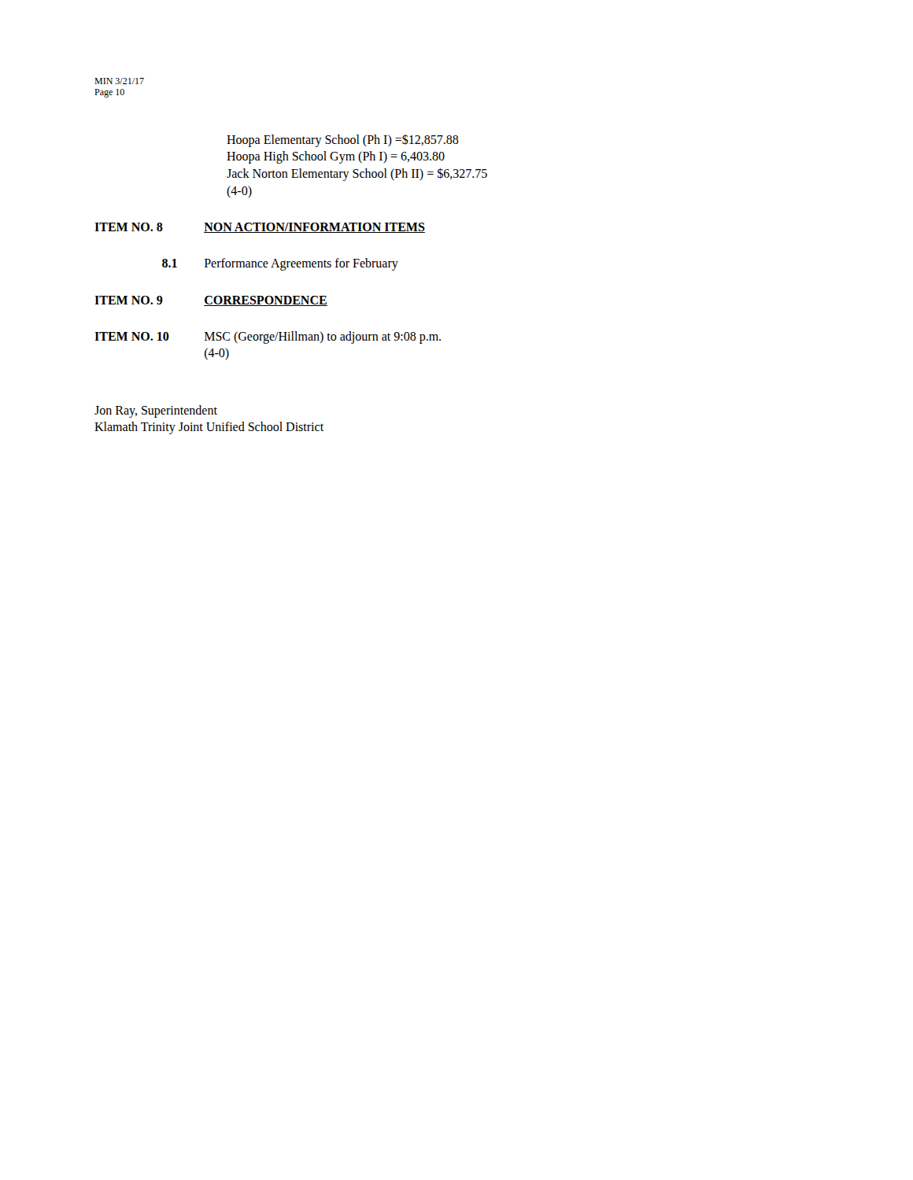MIN 3/21/17
Page 10
Hoopa Elementary School (Ph I) =$12,857.88
Hoopa High School Gym (Ph I) = 6,403.80
Jack Norton Elementary School (Ph II) = $6,327.75
(4-0)
ITEM NO. 8
NON ACTION/INFORMATION ITEMS
8.1
Performance Agreements for February
ITEM NO. 9
CORRESPONDENCE
ITEM NO. 10
MSC (George/Hillman) to adjourn at 9:08 p.m.
(4-0)
Jon Ray, Superintendent
Klamath Trinity Joint Unified School District